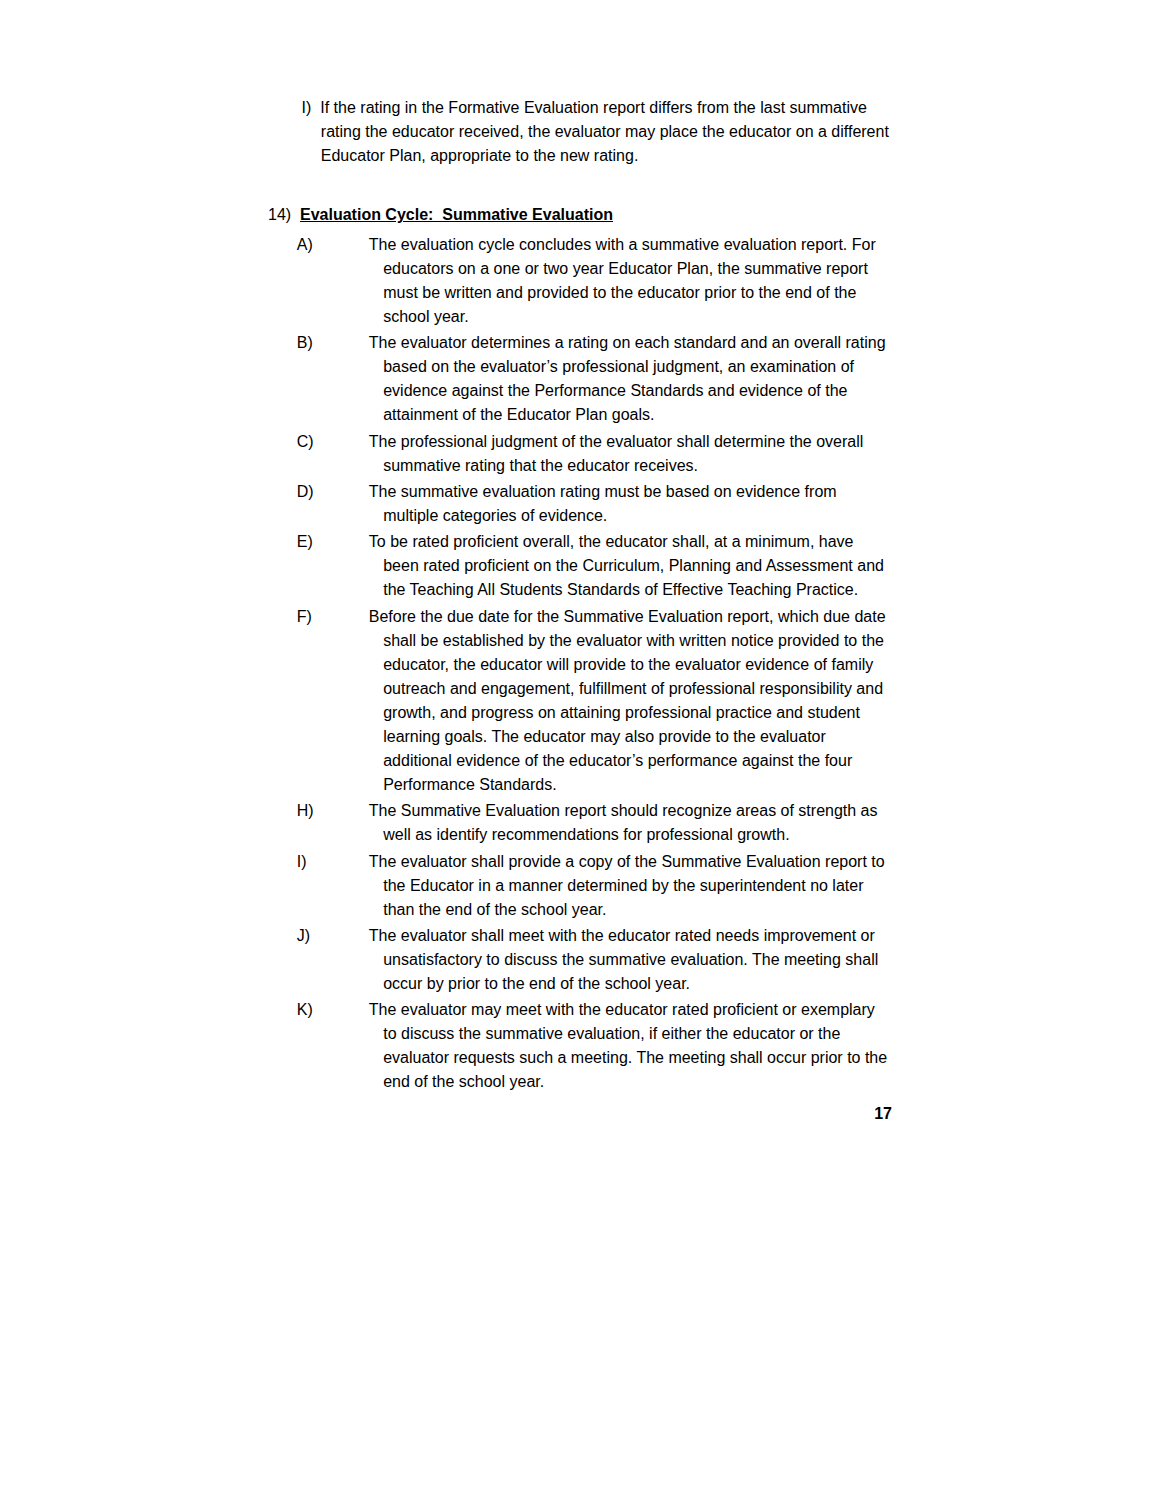I) If the rating in the Formative Evaluation report differs from the last summative rating the educator received, the evaluator may place the educator on a different Educator Plan, appropriate to the new rating.
14) Evaluation Cycle: Summative Evaluation
A) The evaluation cycle concludes with a summative evaluation report. For educators on a one or two year Educator Plan, the summative report must be written and provided to the educator prior to the end of the school year.
B) The evaluator determines a rating on each standard and an overall rating based on the evaluator’s professional judgment, an examination of evidence against the Performance Standards and evidence of the attainment of the Educator Plan goals.
C) The professional judgment of the evaluator shall determine the overall summative rating that the educator receives.
D) The summative evaluation rating must be based on evidence from multiple categories of evidence.
E) To be rated proficient overall, the educator shall, at a minimum, have been rated proficient on the Curriculum, Planning and Assessment and the Teaching All Students Standards of Effective Teaching Practice.
F) Before the due date for the Summative Evaluation report, which due date shall be established by the evaluator with written notice provided to the educator, the educator will provide to the evaluator evidence of family outreach and engagement, fulfillment of professional responsibility and growth, and progress on attaining professional practice and student learning goals. The educator may also provide to the evaluator additional evidence of the educator’s performance against the four Performance Standards.
H) The Summative Evaluation report should recognize areas of strength as well as identify recommendations for professional growth.
I) The evaluator shall provide a copy of the Summative Evaluation report to the Educator in a manner determined by the superintendent no later than the end of the school year.
J) The evaluator shall meet with the educator rated needs improvement or unsatisfactory to discuss the summative evaluation. The meeting shall occur by prior to the end of the school year.
K) The evaluator may meet with the educator rated proficient or exemplary to discuss the summative evaluation, if either the educator or the evaluator requests such a meeting. The meeting shall occur prior to the end of the school year.
17